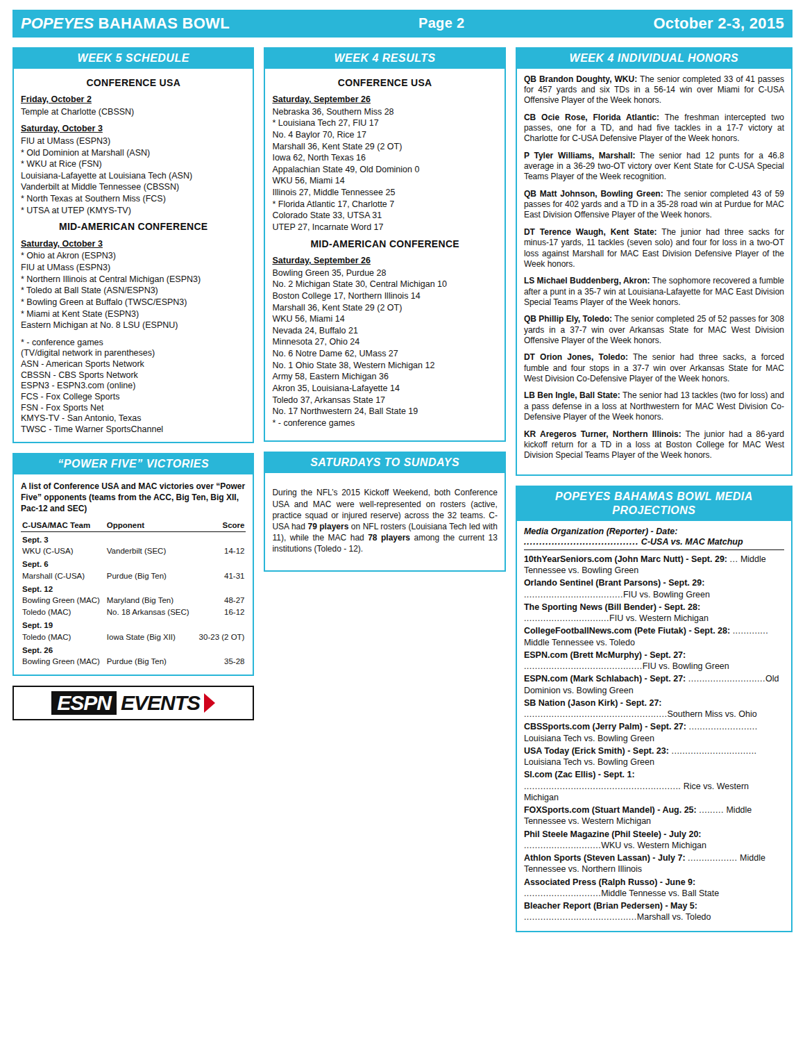POPEYES BAHAMAS BOWL
Page 2
October 2-3, 2015
Week 5 Schedule
Conference USA
Friday, October 2
Temple at Charlotte (CBSSN)
Saturday, October 3
FIU at UMass (ESPN3)
* Old Dominion at Marshall (ASN)
* WKU at Rice (FSN)
Louisiana-Lafayette at Louisiana Tech (ASN)
Vanderbilt at Middle Tennessee (CBSSN)
* North Texas at Southern Miss (FCS)
* UTSA at UTEP (KMYS-TV)
Mid-American Conference
Saturday, October 3
* Ohio at Akron (ESPN3)
FIU at UMass (ESPN3)
* Northern Illinois at Central Michigan (ESPN3)
* Toledo at Ball State (ASN/ESPN3)
* Bowling Green at Buffalo (TWSC/ESPN3)
* Miami at Kent State (ESPN3)
Eastern Michigan at No. 8 LSU (ESPNU)
* - conference games
(TV/digital network in parentheses)
ASN - American Sports Network
CBSSN - CBS Sports Network
ESPN3 - ESPN3.com (online)
FCS - Fox College Sports
FSN - Fox Sports Net
KMYS-TV - San Antonio, Texas
TWSC - Time Warner SportsChannel
“Power Five” Victories
A list of Conference USA and MAC victories over “Power Five” opponents (teams from the ACC, Big Ten, Big XII, Pac-12 and SEC)
| C-USA/MAC Team | Opponent | Score |
| --- | --- | --- |
| Sept. 3 |
| WKU (C-USA) | Vanderbilt (SEC) | 14-12 |
| Sept. 6 |
| Marshall (C-USA) | Purdue (Big Ten) | 41-31 |
| Sept. 12 |
| Bowling Green (MAC) | Maryland (Big Ten) | 48-27 |
| Toledo (MAC) | No. 18 Arkansas (SEC) | 16-12 |
| Sept. 19 |
| Toledo (MAC) | Iowa State (Big XII) | 30-23 (2 OT) |
| Sept. 26 |
| Bowling Green (MAC) | Purdue (Big Ten) | 35-28 |
ESPN EVENTS
Week 4 Results
Conference USA
Saturday, September 26
Nebraska 36, Southern Miss 28
* Louisiana Tech 27, FIU 17
No. 4 Baylor 70, Rice 17
Marshall 36, Kent State 29 (2 OT)
Iowa 62, North Texas 16
Appalachian State 49, Old Dominion 0
WKU 56, Miami 14
Illinois 27, Middle Tennessee 25
* Florida Atlantic 17, Charlotte 7
Colorado State 33, UTSA 31
UTEP 27, Incarnate Word 17
Mid-American Conference
Saturday, September 26
Bowling Green 35, Purdue 28
No. 2 Michigan State 30, Central Michigan 10
Boston College 17, Northern Illinois 14
Marshall 36, Kent State 29 (2 OT)
WKU 56, Miami 14
Nevada 24, Buffalo 21
Minnesota 27, Ohio 24
No. 6 Notre Dame 62, UMass 27
No. 1 Ohio State 38, Western Michigan 12
Army 58, Eastern Michigan 36
Akron 35, Louisiana-Lafayette 14
Toledo 37, Arkansas State 17
No. 17 Northwestern 24, Ball State 19
* - conference games
Saturdays to Sundays
During the NFL’s 2015 Kickoff Weekend, both Conference USA and MAC were well-represented on rosters (active, practice squad or injured reserve) across the 32 teams. C-USA had 79 players on NFL rosters (Louisiana Tech led with 11), while the MAC had 78 players among the current 13 institutions (Toledo - 12).
Week 4 Individual Honors
QB Brandon Doughty, WKU: The senior completed 33 of 41 passes for 457 yards and six TDs in a 56-14 win over Miami for C-USA Offensive Player of the Week honors.
CB Ocie Rose, Florida Atlantic: The freshman intercepted two passes, one for a TD, and had five tackles in a 17-7 victory at Charlotte for C-USA Defensive Player of the Week honors.
P Tyler Williams, Marshall: The senior had 12 punts for a 46.8 average in a 36-29 two-OT victory over Kent State for C-USA Special Teams Player of the Week recognition.
QB Matt Johnson, Bowling Green: The senior completed 43 of 59 passes for 402 yards and a TD in a 35-28 road win at Purdue for MAC East Division Offensive Player of the Week honors.
DT Terence Waugh, Kent State: The junior had three sacks for minus-17 yards, 11 tackles (seven solo) and four for loss in a two-OT loss against Marshall for MAC East Division Defensive Player of the Week honors.
LS Michael Buddenberg, Akron: The sophomore recovered a fumble after a punt in a 35-7 win at Louisiana-Lafayette for MAC East Division Special Teams Player of the Week honors.
QB Phillip Ely, Toledo: The senior completed 25 of 52 passes for 308 yards in a 37-7 win over Arkansas State for MAC West Division Offensive Player of the Week honors.
DT Orion Jones, Toledo: The senior had three sacks, a forced fumble and four stops in a 37-7 win over Arkansas State for MAC West Division Co-Defensive Player of the Week honors.
LB Ben Ingle, Ball State: The senior had 13 tackles (two for loss) and a pass defense in a loss at Northwestern for MAC West Division Co-Defensive Player of the Week honors.
KR Aregeros Turner, Northern Illinois: The junior had a 86-yard kickoff return for a TD in a loss at Boston College for MAC West Division Special Teams Player of the Week honors.
Popeyes Bahamas Bowl Media Projections
Media Organization (Reporter) - Date: ..................................... C-USA vs. MAC Matchup
10thYearSeniors.com (John Marc Nutt) - Sept. 29: ... Middle Tennessee vs. Bowling Green
Orlando Sentinel (Brant Parsons) - Sept. 29: .................................... FIU vs. Bowling Green
The Sporting News (Bill Bender) - Sept. 28: ............................... FIU vs. Western Michigan
CollegeFootballNews.com (Pete Fiutak) - Sept. 28: ............. Middle Tennessee vs. Toledo
ESPN.com (Brett McMurphy) - Sept. 27: ........................................... FIU vs. Bowling Green
ESPN.com (Mark Schlabach) - Sept. 27: ............................ Old Dominion vs. Bowling Green
SB Nation (Jason Kirk) - Sept. 27: .................................................... Southern Miss vs. Ohio
CBSSports.com (Jerry Palm) - Sept. 27: ......................... Louisiana Tech vs. Bowling Green
USA Today (Erick Smith) - Sept. 23: ............................... Louisiana Tech vs. Bowling Green
SI.com (Zac Ellis) - Sept. 1: ......................................................... Rice vs. Western Michigan
FOXSports.com (Stuart Mandel) - Aug. 25: ......... Middle Tennessee vs. Western Michigan
Phil Steele Magazine (Phil Steele) - July 20: ............................ WKU vs. Western Michigan
Athlon Sports (Steven Lassan) - July 7: .................. Middle Tennessee vs. Northern Illinois
Associated Press (Ralph Russo) - June 9: ............................ Middle Tennesse vs. Ball State
Bleacher Report (Brian Pedersen) - May 5: ......................................... Marshall vs. Toledo